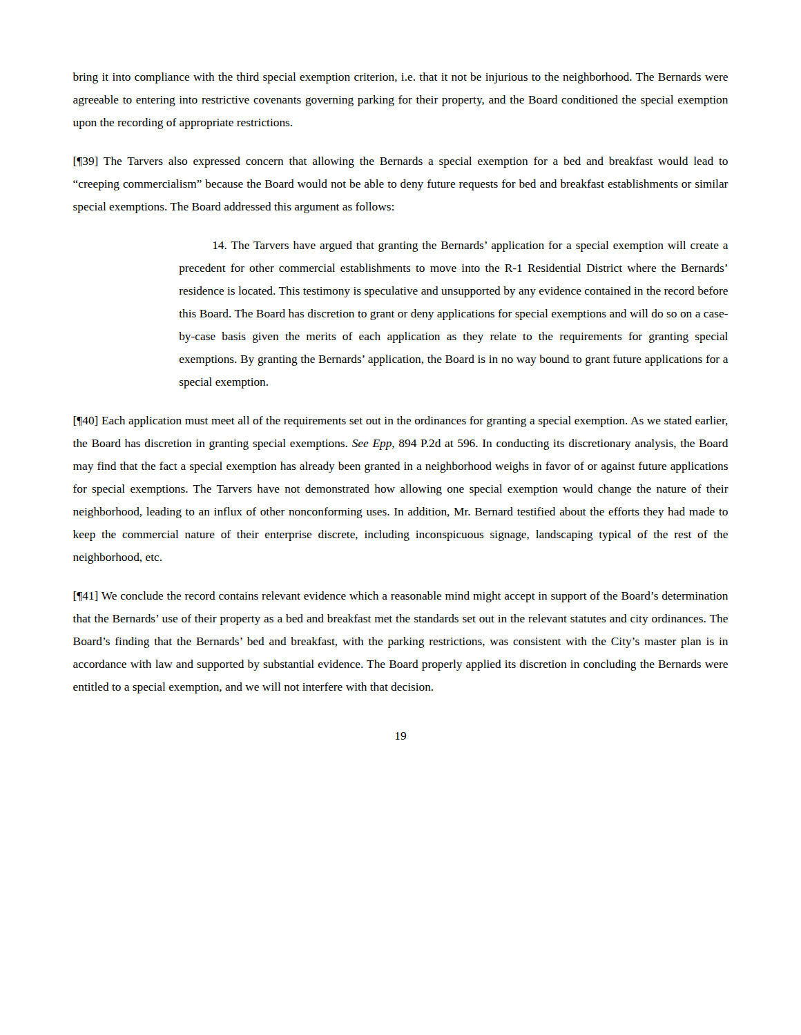bring it into compliance with the third special exemption criterion, i.e. that it not be injurious to the neighborhood. The Bernards were agreeable to entering into restrictive covenants governing parking for their property, and the Board conditioned the special exemption upon the recording of appropriate restrictions.
[¶39] The Tarvers also expressed concern that allowing the Bernards a special exemption for a bed and breakfast would lead to “creeping commercialism” because the Board would not be able to deny future requests for bed and breakfast establishments or similar special exemptions. The Board addressed this argument as follows:
14. The Tarvers have argued that granting the Bernards’ application for a special exemption will create a precedent for other commercial establishments to move into the R-1 Residential District where the Bernards’ residence is located. This testimony is speculative and unsupported by any evidence contained in the record before this Board. The Board has discretion to grant or deny applications for special exemptions and will do so on a case-by-case basis given the merits of each application as they relate to the requirements for granting special exemptions. By granting the Bernards’ application, the Board is in no way bound to grant future applications for a special exemption.
[¶40] Each application must meet all of the requirements set out in the ordinances for granting a special exemption. As we stated earlier, the Board has discretion in granting special exemptions. See Epp, 894 P.2d at 596. In conducting its discretionary analysis, the Board may find that the fact a special exemption has already been granted in a neighborhood weighs in favor of or against future applications for special exemptions. The Tarvers have not demonstrated how allowing one special exemption would change the nature of their neighborhood, leading to an influx of other nonconforming uses. In addition, Mr. Bernard testified about the efforts they had made to keep the commercial nature of their enterprise discrete, including inconspicuous signage, landscaping typical of the rest of the neighborhood, etc.
[¶41] We conclude the record contains relevant evidence which a reasonable mind might accept in support of the Board’s determination that the Bernards’ use of their property as a bed and breakfast met the standards set out in the relevant statutes and city ordinances. The Board’s finding that the Bernards’ bed and breakfast, with the parking restrictions, was consistent with the City’s master plan is in accordance with law and supported by substantial evidence. The Board properly applied its discretion in concluding the Bernards were entitled to a special exemption, and we will not interfere with that decision.
19